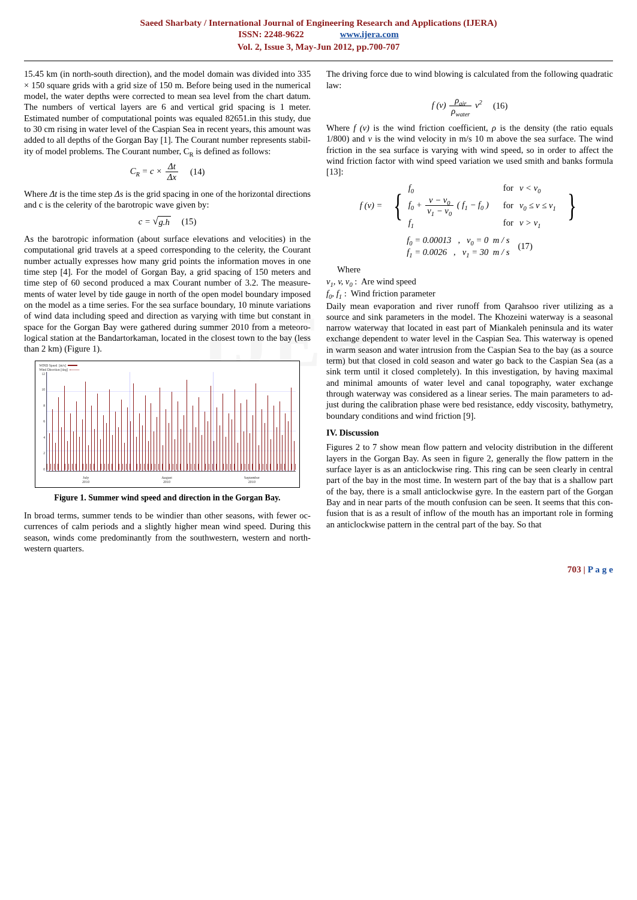IJERA
Saeed Sharbaty / International Journal of Engineering Research and Applications (IJERA)
ISSN: 2248-9622 www.ijera.com
Vol. 2, Issue 3, May-Jun 2012, pp.700-707
15.45 km (in north-south direction), and the model domain was divided into 335 × 150 square grids with a grid size of 150 m. Before being used in the numerical model, the water depths were corrected to mean sea level from the chart datum. The numbers of vertical layers are 6 and vertical grid spacing is 1 meter. Estimated number of computational points was equaled 82651.in this study, due to 30 cm rising in water level of the Caspian Sea in recent years, this amount was added to all depths of the Gorgan Bay [1]. The Courant number represents stability of model problems. The Courant number, CR is defined as follows:
CR = c × Δt Δx (14)
Where Δt is the time step Δs is the grid spacing in one of the horizontal directions and c is the celerity of the barotropic wave given by:
c = g.h (15)
As the barotropic information (about surface elevations and velocities) in the computational grid travels at a speed corresponding to the celerity, the Courant number actually expresses how many grid points the information moves in one time step [4]. For the model of Gorgan Bay, a grid spacing of 150 meters and time step of 60 second produced a max Courant number of 3.2. The measurements of water level by tide gauge in north of the open model boundary imposed on the model as a time series. For the sea surface boundary, 10 minute variations of wind data including speed and direction as varying with time but constant in space for the Gorgan Bay were gathered during summer 2010 from a meteorological station at the Bandartorkaman, located in the closest town to the bay (less than 2 km) (Figure 1).
WIND Speed [m/s]
Wind Direction [deg]
121086420
July
2010 August
2010 September
2010
Figure 1. Summer wind speed and direction in the Gorgan Bay.
In broad terms, summer tends to be windier than other seasons, with fewer occurrences of calm periods and a slightly higher mean wind speed. During this season, winds come predominantly from the southwestern, western and northwestern quarters.
The driving force due to wind blowing is calculated from the following quadratic law:
f (v) ρair ρwater v2 (16)
Where f (v) is the wind friction coefficient, ρ is the density (the ratio equals 1/800) and v is the wind velocity in m/s 10 m above the sea surface. The wind friction in the sea surface is varying with wind speed, so in order to affect the wind friction factor with wind speed variation we used smith and banks formula [13]:
f (v) = {
| f 0 | for | v < v 0 |
| f 0 + v − v 0 v 1 − v 0 ( f 1 − f 0 ) | for | v 0 ≤ v ≤ v 1 |
| f 1 | for | v > v 1 |
}
f0 = 0.00013 , v0 = 0 m / s
f1 = 0.0026 , v1 = 30 m / s
(17)
Where
v1, v, v0 : Are wind speed
f0, f1 : Wind friction parameter
Daily mean evaporation and river runoff from Qarahsoo river utilizing as a source and sink parameters in the model. The Khozeini waterway is a seasonal narrow waterway that located in east part of Miankaleh peninsula and its water exchange dependent to water level in the Caspian Sea. This waterway is opened in warm season and water intrusion from the Caspian Sea to the bay (as a source term) but that closed in cold season and water go back to the Caspian Sea (as a sink term until it closed completely). In this investigation, by having maximal and minimal amounts of water level and canal topography, water exchange through waterway was considered as a linear series. The main parameters to adjust during the calibration phase were bed resistance, eddy viscosity, bathymetry, boundary conditions and wind friction [9].
IV. Discussion
Figures 2 to 7 show mean flow pattern and velocity distribution in the different layers in the Gorgan Bay. As seen in figure 2, generally the flow pattern in the surface layer is as an anticlockwise ring. This ring can be seen clearly in central part of the bay in the most time. In western part of the bay that is a shallow part of the bay, there is a small anticlockwise gyre. In the eastern part of the Gorgan Bay and in near parts of the mouth confusion can be seen. It seems that this confusion that is as a result of inflow of the mouth has an important role in forming an anticlockwise pattern in the central part of the bay. So that
703 | P a g e